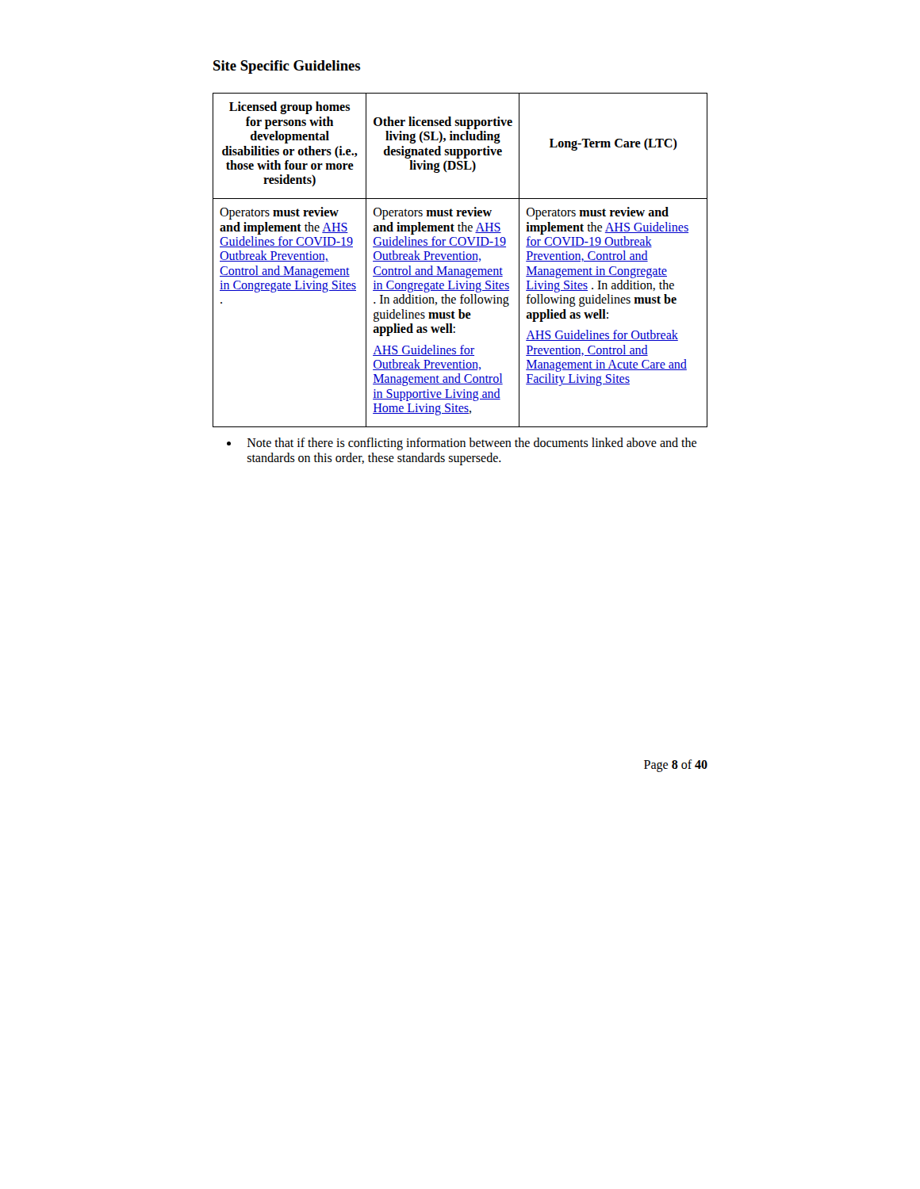Site Specific Guidelines
| Licensed group homes for persons with developmental disabilities or others (i.e., those with four or more residents) | Other licensed supportive living (SL), including designated supportive living (DSL) | Long-Term Care (LTC) |
| --- | --- | --- |
| Operators must review and implement the AHS Guidelines for COVID-19 Outbreak Prevention, Control and Management in Congregate Living Sites . | Operators must review and implement the AHS Guidelines for COVID-19 Outbreak Prevention, Control and Management in Congregate Living Sites . In addition, the following guidelines must be applied as well : AHS Guidelines for Outbreak Prevention, Management and Control in Supportive Living and Home Living Sites , | Operators must review and implement the AHS Guidelines for COVID-19 Outbreak Prevention, Control and Management in Congregate Living Sites . In addition, the following guidelines must be applied as well : AHS Guidelines for Outbreak Prevention, Control and Management in Acute Care and Facility Living Sites |
Note that if there is conflicting information between the documents linked above and the standards on this order, these standards supersede.
Page 8 of 40